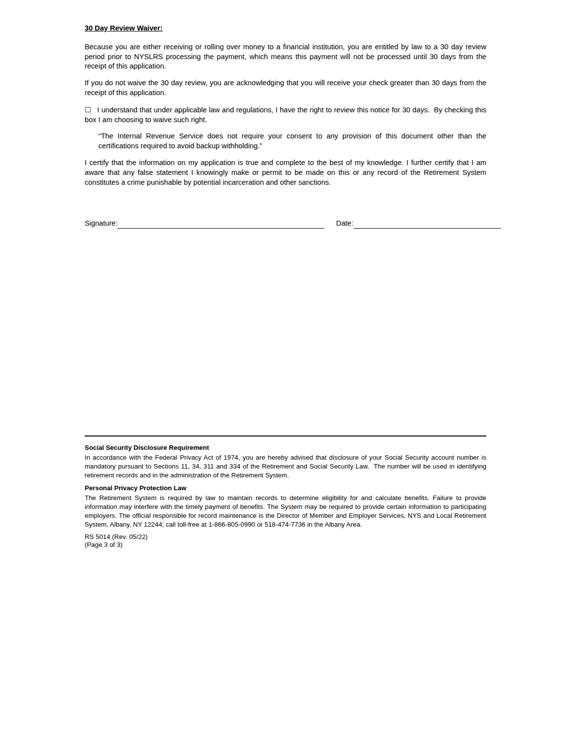30 Day Review Waiver:
Because you are either receiving or rolling over money to a financial institution, you are entitled by law to a 30 day review period prior to NYSLRS processing the payment, which means this payment will not be processed until 30 days from the receipt of this application.
If you do not waive the 30 day review, you are acknowledging that you will receive your check greater than 30 days from the receipt of this application.
☐ I understand that under applicable law and regulations, I have the right to review this notice for 30 days. By checking this box I am choosing to waive such right.
“The Internal Revenue Service does not require your consent to any provision of this document other than the certifications required to avoid backup withholding.”
I certify that the information on my application is true and complete to the best of my knowledge. I further certify that I am aware that any false statement I knowingly make or permit to be made on this or any record of the Retirement System constitutes a crime punishable by potential incarceration and other sanctions.
Signature:
Date:
Social Security Disclosure Requirement
In accordance with the Federal Privacy Act of 1974, you are hereby advised that disclosure of your Social Security account number is mandatory pursuant to Sections 11, 34, 311 and 334 of the Retirement and Social Security Law. The number will be used in identifying retirement records and in the administration of the Retirement System.
Personal Privacy Protection Law
The Retirement System is required by law to maintain records to determine eligibility for and calculate benefits. Failure to provide information may interfere with the timely payment of benefits. The System may be required to provide certain information to participating employers. The official responsible for record maintenance is the Director of Member and Employer Services, NYS and Local Retirement System, Albany, NY 12244; call toll-free at 1-866-805-0990 or 518-474-7736 in the Albany Area.
RS 5014 (Rev. 05/22)
(Page 3 of 3)